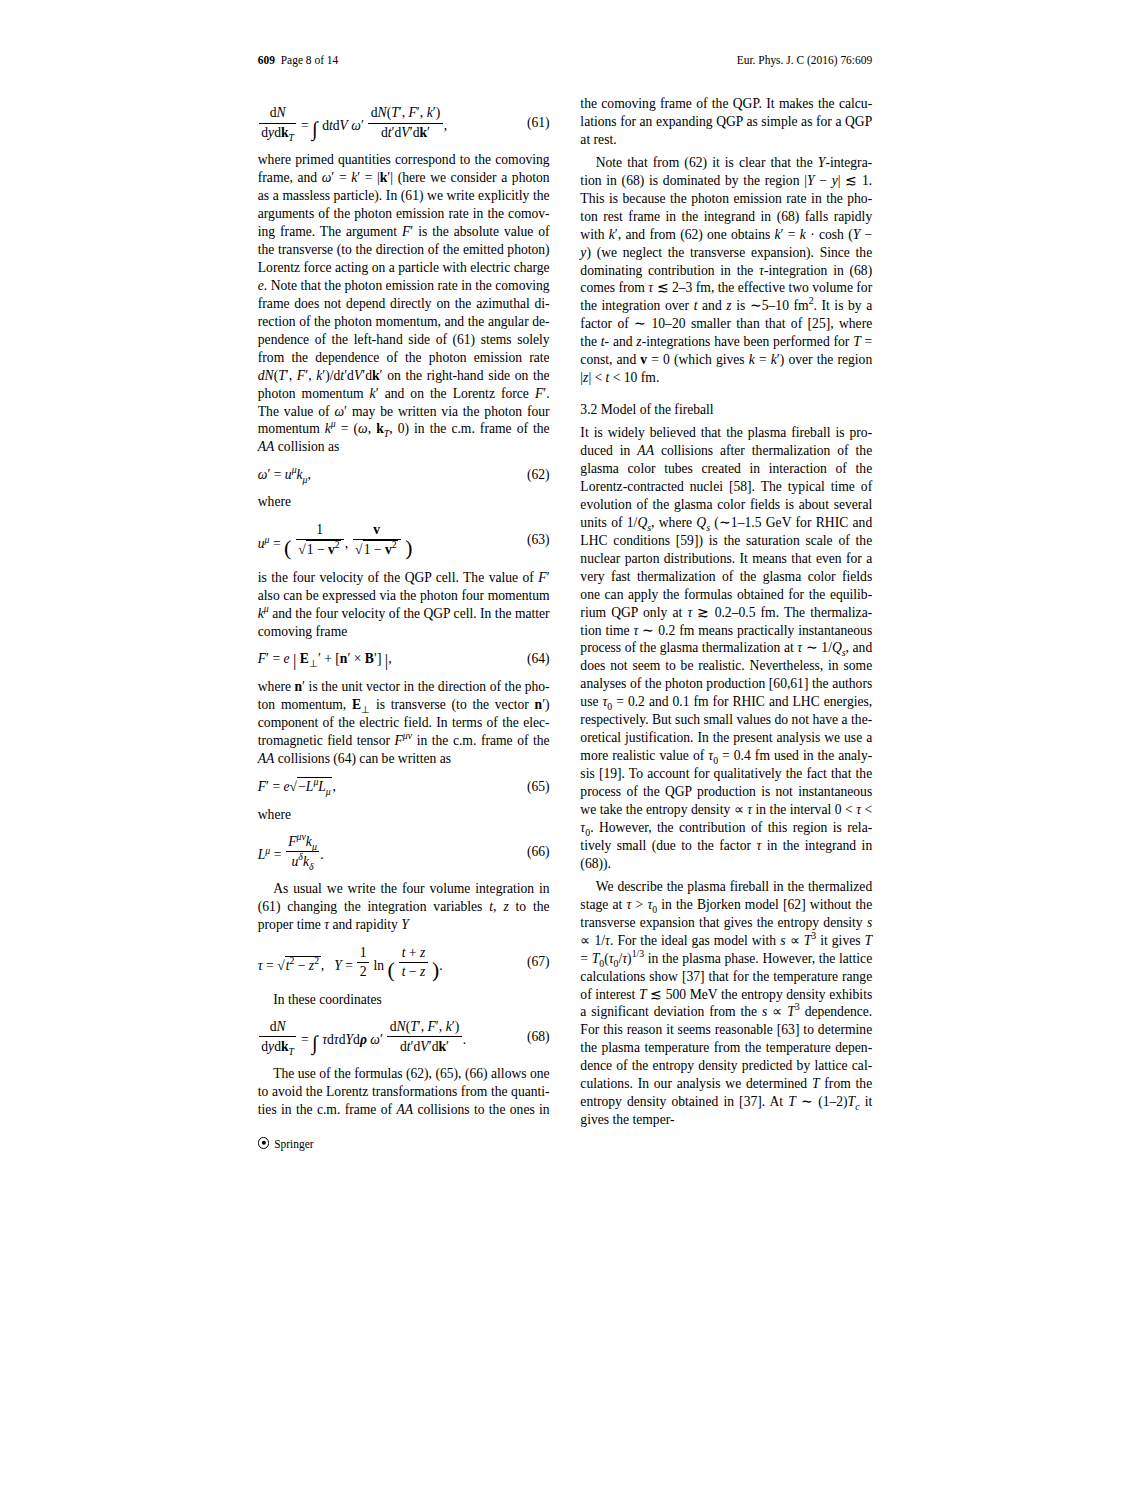609 Page 8 of 14
Eur. Phys. J. C (2016) 76:609
dN dydkT = ∫ dtdV ω′ dN(T′, F′, k′) dt′dV′dk′,
(61)
where primed quantities correspond to the comoving frame, and ω′ = k′ = |k′| (here we consider a photon as a massless particle). In (61) we write explicitly the arguments of the photon emission rate in the comoving frame. The argument F′ is the absolute value of the transverse (to the direction of the emitted photon) Lorentz force acting on a particle with electric charge e. Note that the photon emission rate in the comoving frame does not depend directly on the azimuthal direction of the photon momentum, and the angular dependence of the left-hand side of (61) stems solely from the dependence of the photon emission rate dN(T′, F′, k′)/dt′dV′dk′ on the right-hand side on the photon momentum k′ and on the Lorentz force F′. The value of ω′ may be written via the photon four momentum kμ = (ω, kT, 0) in the c.m. frame of the AA collision as
ω′ = uμkμ,
(62)
where
uμ = ( 1√1 − v2, v√1 − v2 )
(63)
is the four velocity of the QGP cell. The value of F′ also can be expressed via the photon four momentum kμ and the four velocity of the QGP cell. In the matter comoving frame
F′ = e | E⊥′ + [n′ × B′] |,
(64)
where n′ is the unit vector in the direction of the photon momentum, E⊥ is transverse (to the vector n′) component of the electric field. In terms of the electromagnetic field tensor Fμν in the c.m. frame of the AA collisions (64) can be written as
F′ = e√−LμLμ,
(65)
where
Lμ = Fμνkμ uδkδ.
(66)
As usual we write the four volume integration in (61) changing the integration variables t, z to the proper time τ and rapidity Y
τ = √t2 − z2, Y = 12 ln ( t + z t − z ).
(67)
In these coordinates
dN dydkT = ∫ τdτdYdρ ω′ dN(T′, F′, k′) dt′dV′dk′.
(68)
The use of the formulas (62), (65), (66) allows one to avoid the Lorentz transformations from the quantities in the c.m. frame of AA collisions to the ones in the comoving frame of the QGP. It makes the calculations for an expanding QGP as simple as for a QGP at rest.
Note that from (62) it is clear that the Y-integration in (68) is dominated by the region |Y − y| 1. This is because the photon emission rate in the photon rest frame in the integrand in (68) falls rapidly with k′, and from (62) one obtains k′ = k · cosh (Y − y) (we neglect the transverse expansion). Since the dominating contribution in the τ-integration in (68) comes from τ 2–3 fm, the effective two volume for the integration over t and z is ∼5–10 fm2. It is by a factor of ∼ 10–20 smaller than that of [25], where the t- and z-integrations have been performed for T = const, and v = 0 (which gives k = k′) over the region |z| < t < 10 fm.
3.2 Model of the fireball
It is widely believed that the plasma fireball is produced in AA collisions after thermalization of the glasma color tubes created in interaction of the Lorentz-contracted nuclei [58]. The typical time of evolution of the glasma color fields is about several units of 1/Qs, where Qs (∼1–1.5 GeV for RHIC and LHC conditions [59]) is the saturation scale of the nuclear parton distributions. It means that even for a very fast thermalization of the glasma color fields one can apply the formulas obtained for the equilibrium QGP only at τ 0.2–0.5 fm. The thermalization time τ ∼ 0.2 fm means practically instantaneous process of the glasma thermalization at τ ∼ 1/Qs, and does not seem to be realistic. Nevertheless, in some analyses of the photon production [60,61] the authors use τ0 = 0.2 and 0.1 fm for RHIC and LHC energies, respectively. But such small values do not have a theoretical justification. In the present analysis we use a more realistic value of τ0 = 0.4 fm used in the analysis [19]. To account for qualitatively the fact that the process of the QGP production is not instantaneous we take the entropy density τ in the interval 0 < τ < τ0. However, the contribution of this region is relatively small (due to the factor τ in the integrand in (68)).
We describe the plasma fireball in the thermalized stage at τ > τ0 in the Bjorken model [62] without the transverse expansion that gives the entropy density s 1/τ. For the ideal gas model with s T3 it gives T = T0(τ0/τ)1/3 in the plasma phase. However, the lattice calculations show [37] that for the temperature range of interest T 500 MeV the entropy density exhibits a significant deviation from the s T3 dependence. For this reason it seems reasonable [63] to determine the plasma temperature from the temperature dependence of the entropy density predicted by lattice calculations. In our analysis we determined T from the entropy density obtained in [37]. At T ∼ (1–2)Tc it gives the temper-
Springer